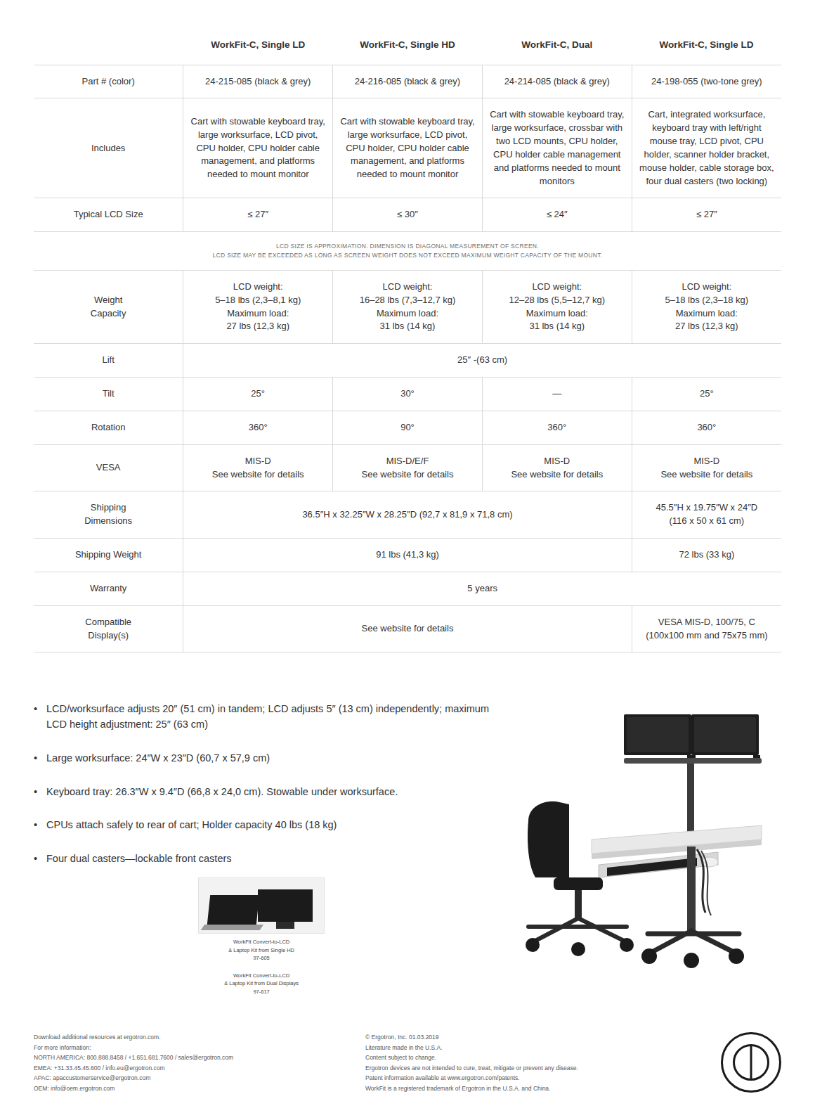| | WorkFit-C, Single LD | WorkFit-C, Single HD | WorkFit-C, Dual | WorkFit-C, Single LD |
| --- | --- | --- | --- | --- |
| Part # (color) | 24-215-085 (black & grey) | 24-216-085 (black & grey) | 24-214-085 (black & grey) | 24-198-055 (two-tone grey) |
| Includes | Cart with stowable keyboard tray, large worksurface, LCD pivot, CPU holder, CPU holder cable management, and platforms needed to mount monitor | Cart with stowable keyboard tray, large worksurface, LCD pivot, CPU holder, CPU holder cable management, and platforms needed to mount monitor | Cart with stowable keyboard tray, large worksurface, crossbar with two LCD mounts, CPU holder, CPU holder cable management and platforms needed to mount monitors | Cart, integrated worksurface, keyboard tray with left/right mouse tray, LCD pivot, CPU holder, scanner holder bracket, mouse holder, cable storage box, four dual casters (two locking) |
| Typical LCD Size | ≤ 27″ | ≤ 30″ | ≤ 24″ | ≤ 27″ |
| LCD size is approximation. Dimension is diagonal measurement of screen. LCD size may be exceeded as long as screen weight does not exceed maximum weight capacity of the mount. |
| Weight Capacity | LCD weight: 5–18 lbs (2,3–8,1 kg) Maximum load: 27 lbs (12,3 kg) | LCD weight: 16–28 lbs (7,3–12,7 kg) Maximum load: 31 lbs (14 kg) | LCD weight: 12–28 lbs (5,5–12,7 kg) Maximum load: 31 lbs (14 kg) | LCD weight: 5–18 lbs (2,3–18 kg) Maximum load: 27 lbs (12,3 kg) |
| Lift | 25″ -(63 cm) |
| Tilt | 25° | 30° | — | 25° |
| Rotation | 360° | 90° | 360° | 360° |
| VESA | MIS-D See website for details | MIS-D/E/F See website for details | MIS-D See website for details | MIS-D See website for details |
| Shipping Dimensions | 36.5″H x 32.25″W x 28.25″D (92,7 x 81,9 x 71,8 cm) | 45.5″H x 19.75″W x 24″D (116 x 50 x 61 cm) |
| Shipping Weight | 91 lbs (41,3 kg) | 72 lbs (33 kg) |
| Warranty | 5 years |
| Compatible Display(s) | See website for details | VESA MIS-D, 100/75, C (100x100 mm and 75x75 mm) |
LCD/worksurface adjusts 20″ (51 cm) in tandem; LCD adjusts 5″ (13 cm) independently; maximum LCD height adjustment: 25″ (63 cm)
Large worksurface: 24″W x 23″D (60,7 x 57,9 cm)
Keyboard tray: 26.3″W x 9.4″D (66,8 x 24,0 cm). Stowable under worksurface.
CPUs attach safely to rear of cart; Holder capacity 40 lbs (18 kg)
Four dual casters—lockable front casters
WorkFit Convert-to-LCD
& Laptop Kit from Single HD
97-605
WorkFit Convert-to-LCD
& Laptop Kit from Dual Displays
97-617
Download additional resources at ergotron.com.
For more information:
NORTH AMERICA: 800.888.8458 / +1.651.681.7600 / sales@ergotron.com
EMEA: +31.33.45.45.600 / info.eu@ergotron.com
APAC: apaccustomerservice@ergotron.com
OEM: info@oem.ergotron.com
© Ergotron, Inc. 01.03.2019
Literature made in the U.S.A.
Content subject to change.
Ergotron devices are not intended to cure, treat, mitigate or prevent any disease.
Patent information available at www.ergotron.com/patents.
WorkFit is a registered trademark of Ergotron in the U.S.A. and China.